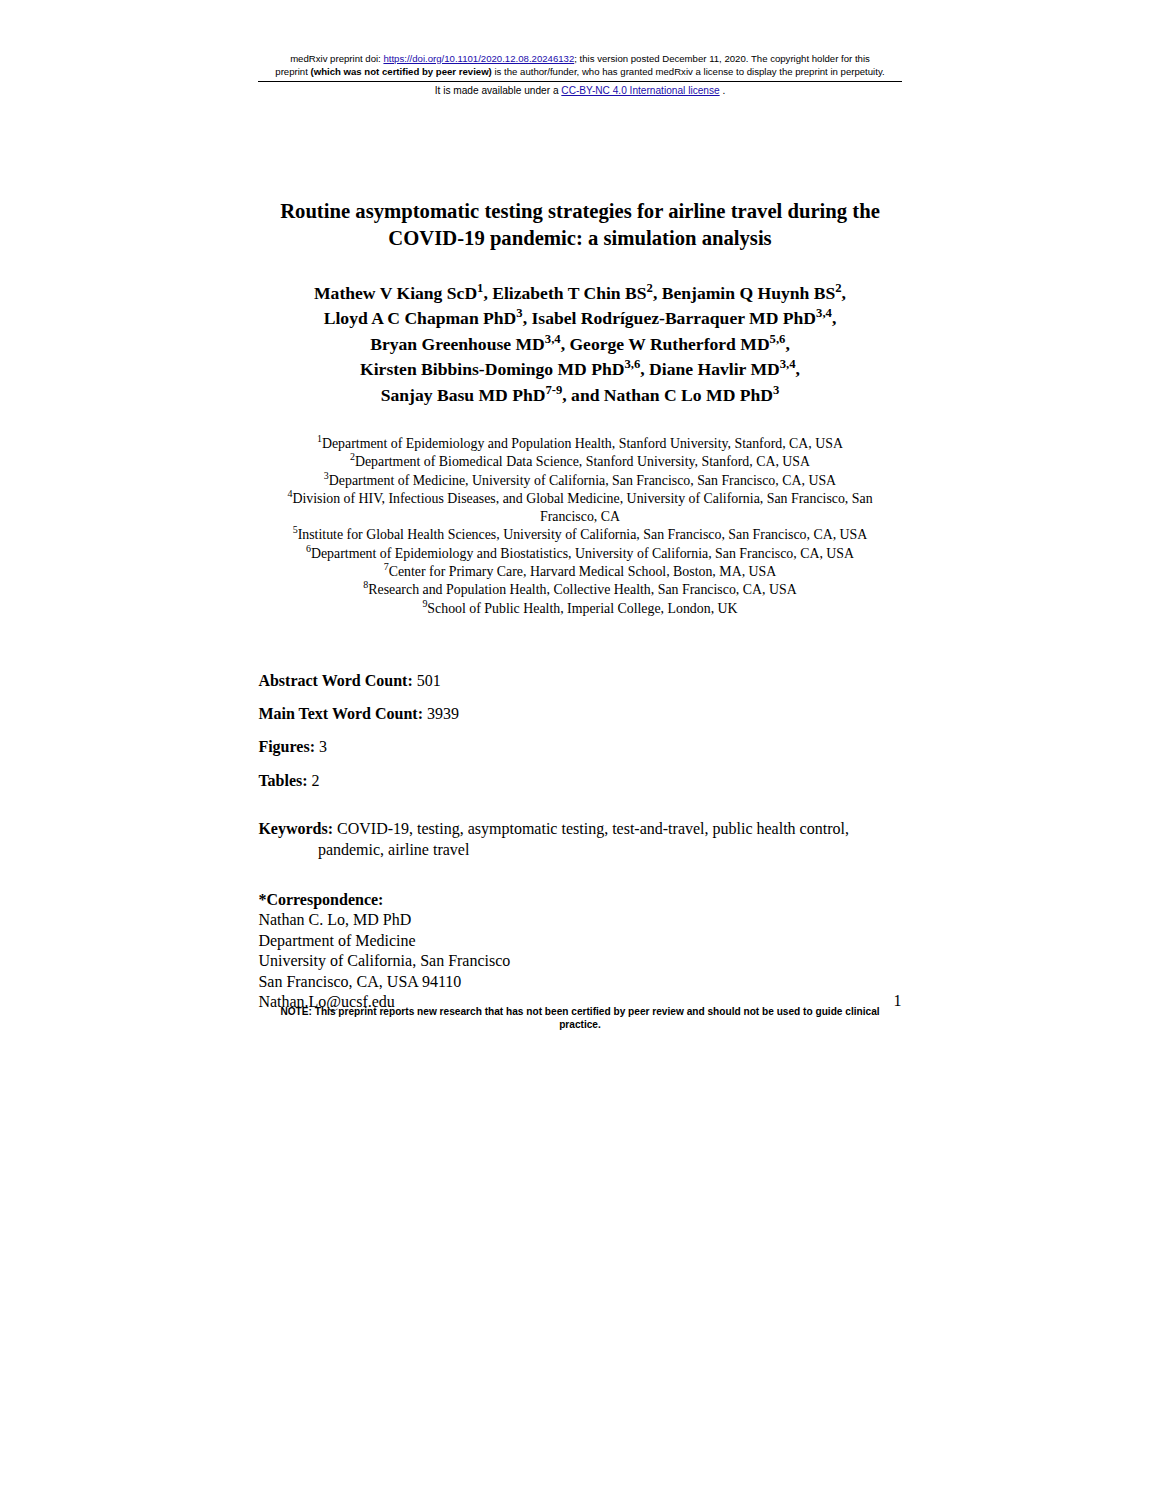medRxiv preprint doi: https://doi.org/10.1101/2020.12.08.20246132; this version posted December 11, 2020. The copyright holder for this
preprint (which was not certified by peer review) is the author/funder, who has granted medRxiv a license to display the preprint in perpetuity.
It is made available under a CC-BY-NC 4.0 International license .
Routine asymptomatic testing strategies for airline travel during the
COVID-19 pandemic: a simulation analysis
Mathew V Kiang ScD1, Elizabeth T Chin BS2, Benjamin Q Huynh BS2,
Lloyd A C Chapman PhD3, Isabel Rodríguez-Barraquer MD PhD3,4,
Bryan Greenhouse MD3,4, George W Rutherford MD5,6,
Kirsten Bibbins-Domingo MD PhD3,6, Diane Havlir MD3,4,
Sanjay Basu MD PhD7-9, and Nathan C Lo MD PhD3
1Department of Epidemiology and Population Health, Stanford University, Stanford, CA, USA
2Department of Biomedical Data Science, Stanford University, Stanford, CA, USA
3Department of Medicine, University of California, San Francisco, San Francisco, CA, USA
4Division of HIV, Infectious Diseases, and Global Medicine, University of California, San Francisco, San
Francisco, CA
5Institute for Global Health Sciences, University of California, San Francisco, San Francisco, CA, USA
6Department of Epidemiology and Biostatistics, University of California, San Francisco, CA, USA
7Center for Primary Care, Harvard Medical School, Boston, MA, USA
8Research and Population Health, Collective Health, San Francisco, CA, USA
9School of Public Health, Imperial College, London, UK
Abstract Word Count: 501
Main Text Word Count: 3939
Figures: 3
Tables: 2
Keywords: COVID-19, testing, asymptomatic testing, test-and-travel, public health control, pandemic, airline travel
*Correspondence:
Nathan C. Lo, MD PhD
Department of Medicine
University of California, San Francisco
San Francisco, CA, USA 94110
Nathan.Lo@ucsf.edu
NOTE: This preprint reports new research that has not been certified by peer review and should not be used to guide clinical practice.
1